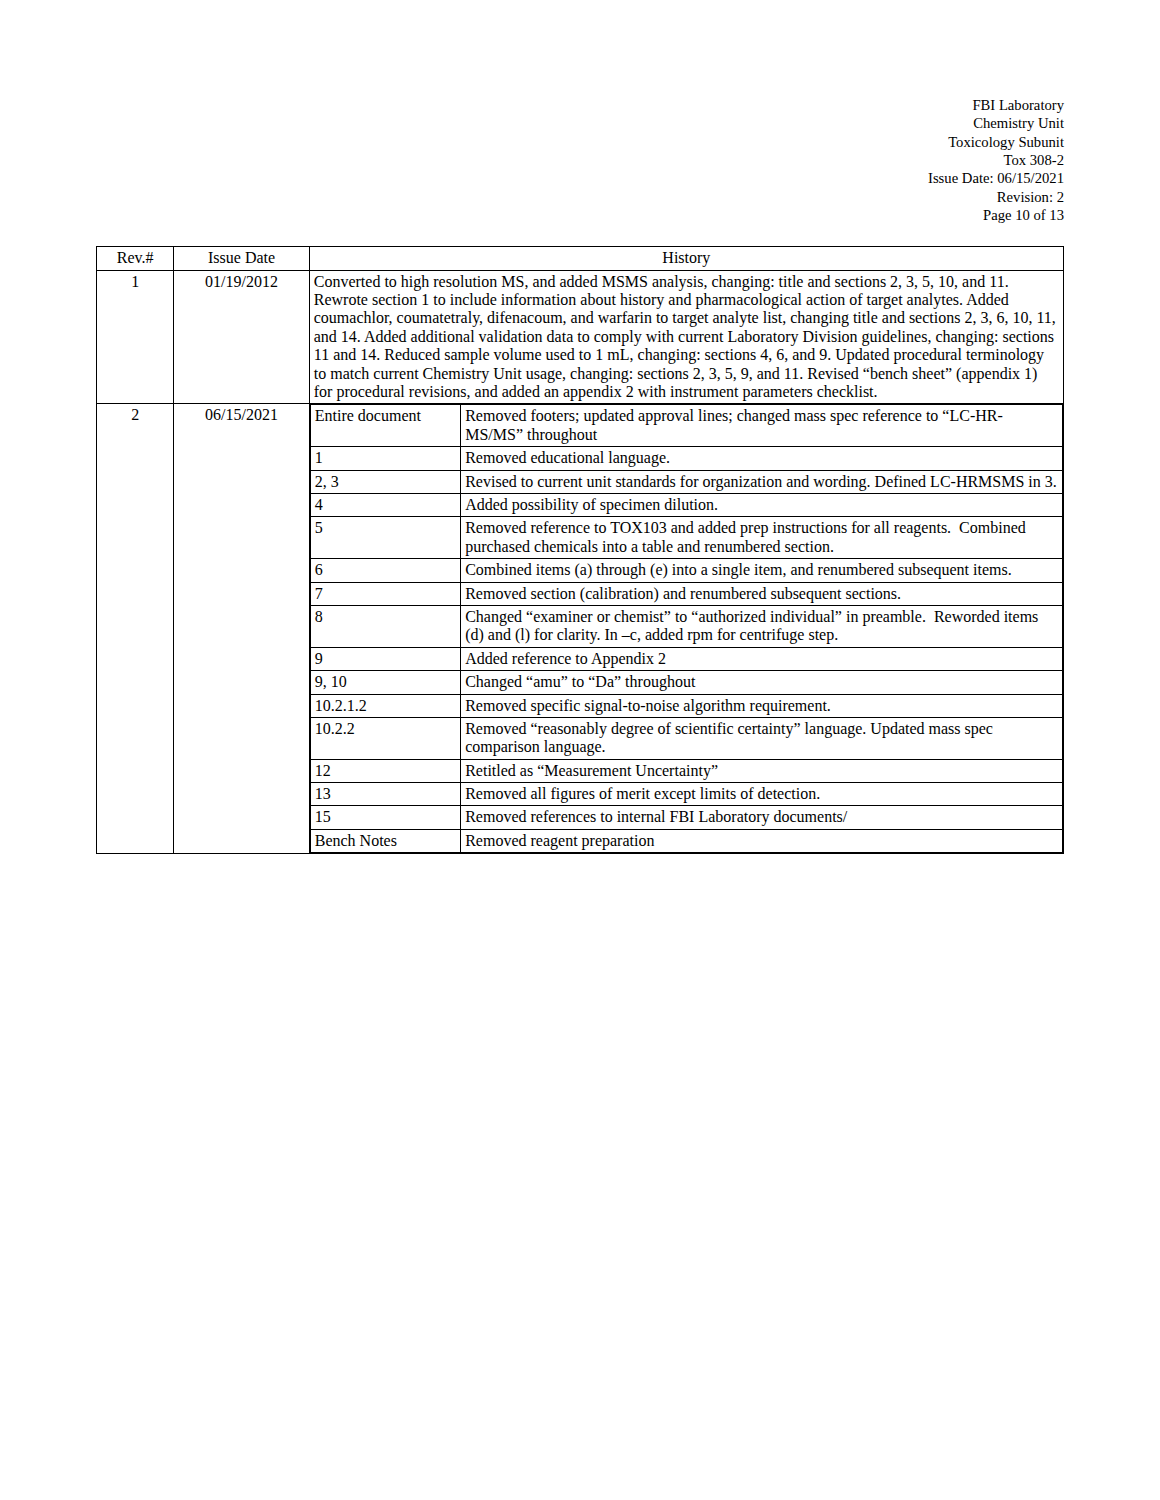FBI Laboratory
Chemistry Unit
Toxicology Subunit
Tox 308-2
Issue Date: 06/15/2021
Revision: 2
Page 10 of 13
| Rev.# | Issue Date | History |
| --- | --- | --- |
| 1 | 01/19/2012 | Converted to high resolution MS, and added MSMS analysis, changing: title and sections 2, 3, 5, 10, and 11. Rewrote section 1 to include information about history and pharmacological action of target analytes. Added coumachlor, coumatetraly, difenacoum, and warfarin to target analyte list, changing title and sections 2, 3, 6, 10, 11, and 14. Added additional validation data to comply with current Laboratory Division guidelines, changing: sections 11 and 14. Reduced sample volume used to 1 mL, changing: sections 4, 6, and 9. Updated procedural terminology to match current Chemistry Unit usage, changing: sections 2, 3, 5, 9, and 11. Revised “bench sheet” (appendix 1) for procedural revisions, and added an appendix 2 with instrument parameters checklist. |
| 2 | 06/15/2021 | / Entire document / Removed footers; updated approval lines; changed mass spec reference to “LC-HR-MS/MS” throughout / / 1 / Removed educational language. / / 2, 3 / Revised to current unit standards for organization and wording. Defined LC-HRMSMS in 3. / / 4 / Added possibility of specimen dilution. / / 5 / Removed reference to TOX103 and added prep instructions for all reagents. Combined purchased chemicals into a table and renumbered section. / / 6 / Combined items (a) through (e) into a single item, and renumbered subsequent items. / / 7 / Removed section (calibration) and renumbered subsequent sections. / / 8 / Changed “examiner or chemist” to “authorized individual” in preamble. Reworded items (d) and (l) for clarity. In –c, added rpm for centrifuge step. / / 9 / Added reference to Appendix 2 / / 9, 10 / Changed “amu” to “Da” throughout / / 10.2.1.2 / Removed specific signal-to-noise algorithm requirement. / / 10.2.2 / Removed “reasonably degree of scientific certainty” language. Updated mass spec comparison language. / / 12 / Retitled as “Measurement Uncertainty” / / 13 / Removed all figures of merit except limits of detection. / / 15 / Removed references to internal FBI Laboratory documents/ / / Bench Notes / Removed reagent preparation / |